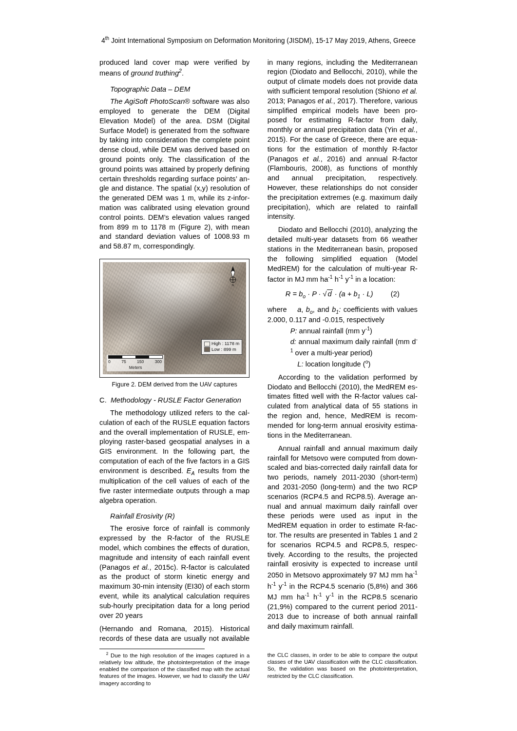4th Joint International Symposium on Deformation Monitoring (JISDM), 15-17 May 2019, Athens, Greece
produced land cover map were verified by means of ground truthing2.
Topographic Data – DEM
The AgiSoft PhotoScan® software was also employed to generate the DEM (Digital Elevation Model) of the area. DSM (Digital Surface Model) is generated from the software by taking into consideration the complete point dense cloud, while DEM was derived based on ground points only. The classification of the ground points was attained by properly defining certain thresholds regarding surface points’ angle and distance. The spatial (x,y) resolution of the generated DEM was 1 m, while its z-information was calibrated using elevation ground control points. DEM’s elevation values ranged from 899 m to 1178 m (Figure 2), with mean and standard deviation values of 1008.93 m and 58.87 m, correspondingly.
N
High : 1178 m
Low : 899 m
075150300
Meters
Figure 2. DEM derived from the UAV captures
C. Methodology - RUSLE Factor Generation
The methodology utilized refers to the calculation of each of the RUSLE equation factors and the overall implementation of RUSLE, employing raster-based geospatial analyses in a GIS environment. In the following part, the computation of each of the five factors in a GIS environment is described. EA results from the multiplication of the cell values of each of the five raster intermediate outputs through a map algebra operation.
Rainfall Erosivity (R)
The erosive force of rainfall is commonly expressed by the R-factor of the RUSLE model, which combines the effects of duration, magnitude and intensity of each rainfall event (Panagos et al., 2015c). R-factor is calculated as the product of storm kinetic energy and maximum 30-min intensity (EI30) of each storm event, while its analytical calculation requires sub-hourly precipitation data for a long period over 20 years
(Hernando and Romana, 2015). Historical records of these data are usually not available in many regions, including the Mediterranean region (Diodato and Bellocchi, 2010), while the output of climate models does not provide data with sufficient temporal resolution (Shiono et al. 2013; Panagos et al., 2017). Therefore, various simplified empirical models have been proposed for estimating R-factor from daily, monthly or annual precipitation data (Yin et al., 2015). For the case of Greece, there are equations for the estimation of monthly R-factor (Panagos et al., 2016) and annual R-factor (Flambouris, 2008), as functions of monthly and annual precipitation, respectively. However, these relationships do not consider the precipitation extremes (e.g. maximum daily precipitation), which are related to rainfall intensity.
Diodato and Bellocchi (2010), analyzing the detailed multi-year datasets from 66 weather stations in the Mediterranean basin, proposed the following simplified equation (Model MedREM) for the calculation of multi-year R-factor in MJ mm ha-1 h-1 y-1 in a location:
R = bo · P · √d · (a + b1 · L) (2)
where a, bo, and b1: coefficients with values 2.000, 0.117 and -0.015, respectively P: annual rainfall (mm y-1) d: annual maximum daily rainfall (mm d-1 over a multi-year period) L: location longitude (o)
According to the validation performed by Diodato and Bellocchi (2010), the MedREM estimates fitted well with the R-factor values calculated from analytical data of 55 stations in the region and, hence, MedREM is recommended for long-term annual erosivity estimations in the Mediterranean.
Annual rainfall and annual maximum daily rainfall for Metsovo were computed from downscaled and bias-corrected daily rainfall data for two periods, namely 2011-2030 (short-term) and 2031-2050 (long-term) and the two RCP scenarios (RCP4.5 and RCP8.5). Average annual and annual maximum daily rainfall over these periods were used as input in the MedREM equation in order to estimate R-factor. The results are presented in Tables 1 and 2 for scenarios RCP4.5 and RCP8.5, respectively. According to the results, the projected rainfall erosivity is expected to increase until 2050 in Metsovo approximately 97 MJ mm ha-1 h-1 y-1 in the RCP4.5 scenario (5,8%) and 366 MJ mm ha-1 h-1 y-1 in the RCP8.5 scenario (21,9%) compared to the current period 2011-2013 due to increase of both annual rainfall and daily maximum rainfall.
2 Due to the high resolution of the images captured in a relatively low altitude, the photointerpretation of the image enabled the comparison of the classified map with the actual features of the images. However, we had to classify the UAV imagery according to
the CLC classes, in order to be able to compare the output classes of the UAV classification with the CLC classification. So, the validation was based on the photointerpretation, restricted by the CLC classification.